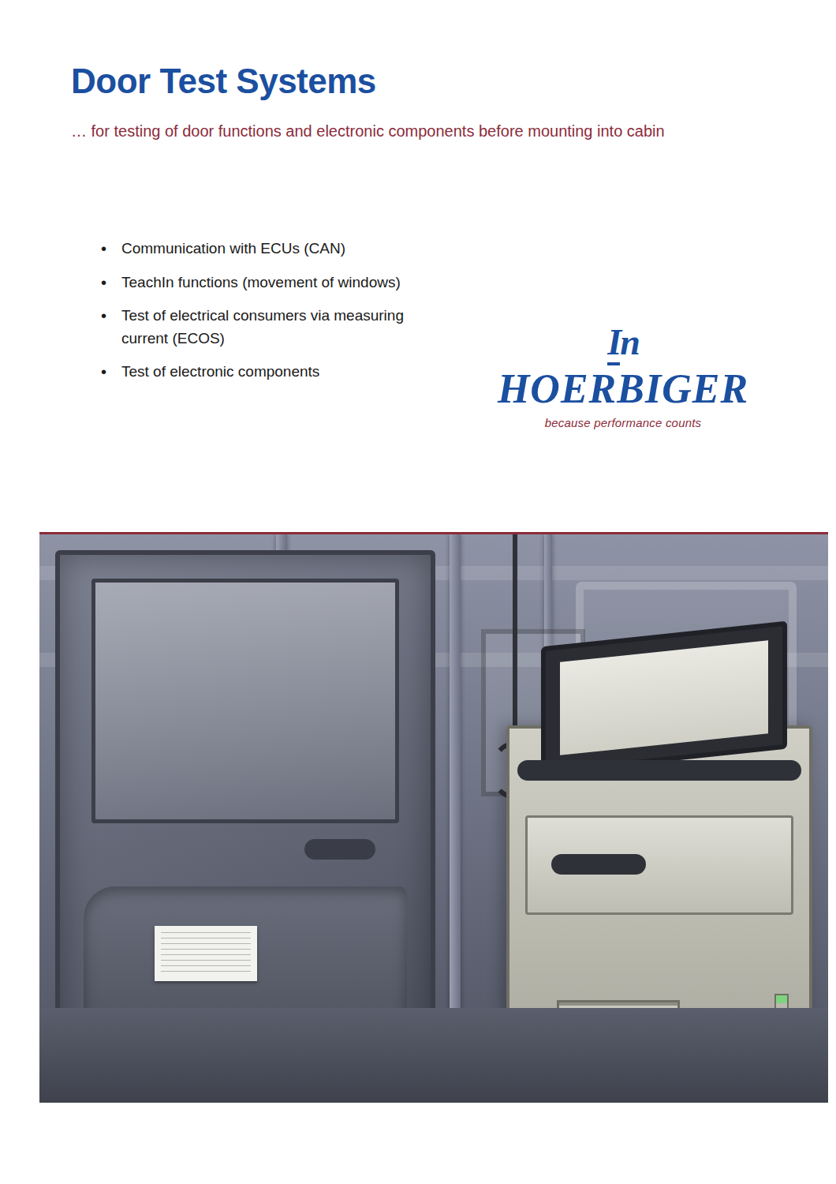Door Test Systems
… for testing of door functions and electronic components before mounting into cabin
Communication with ECUs (CAN)
TeachIn functions (movement of windows)
Test of electrical consumers via measuring current (ECOS)
Test of electronic components
In
HOERBIGER
because performance counts